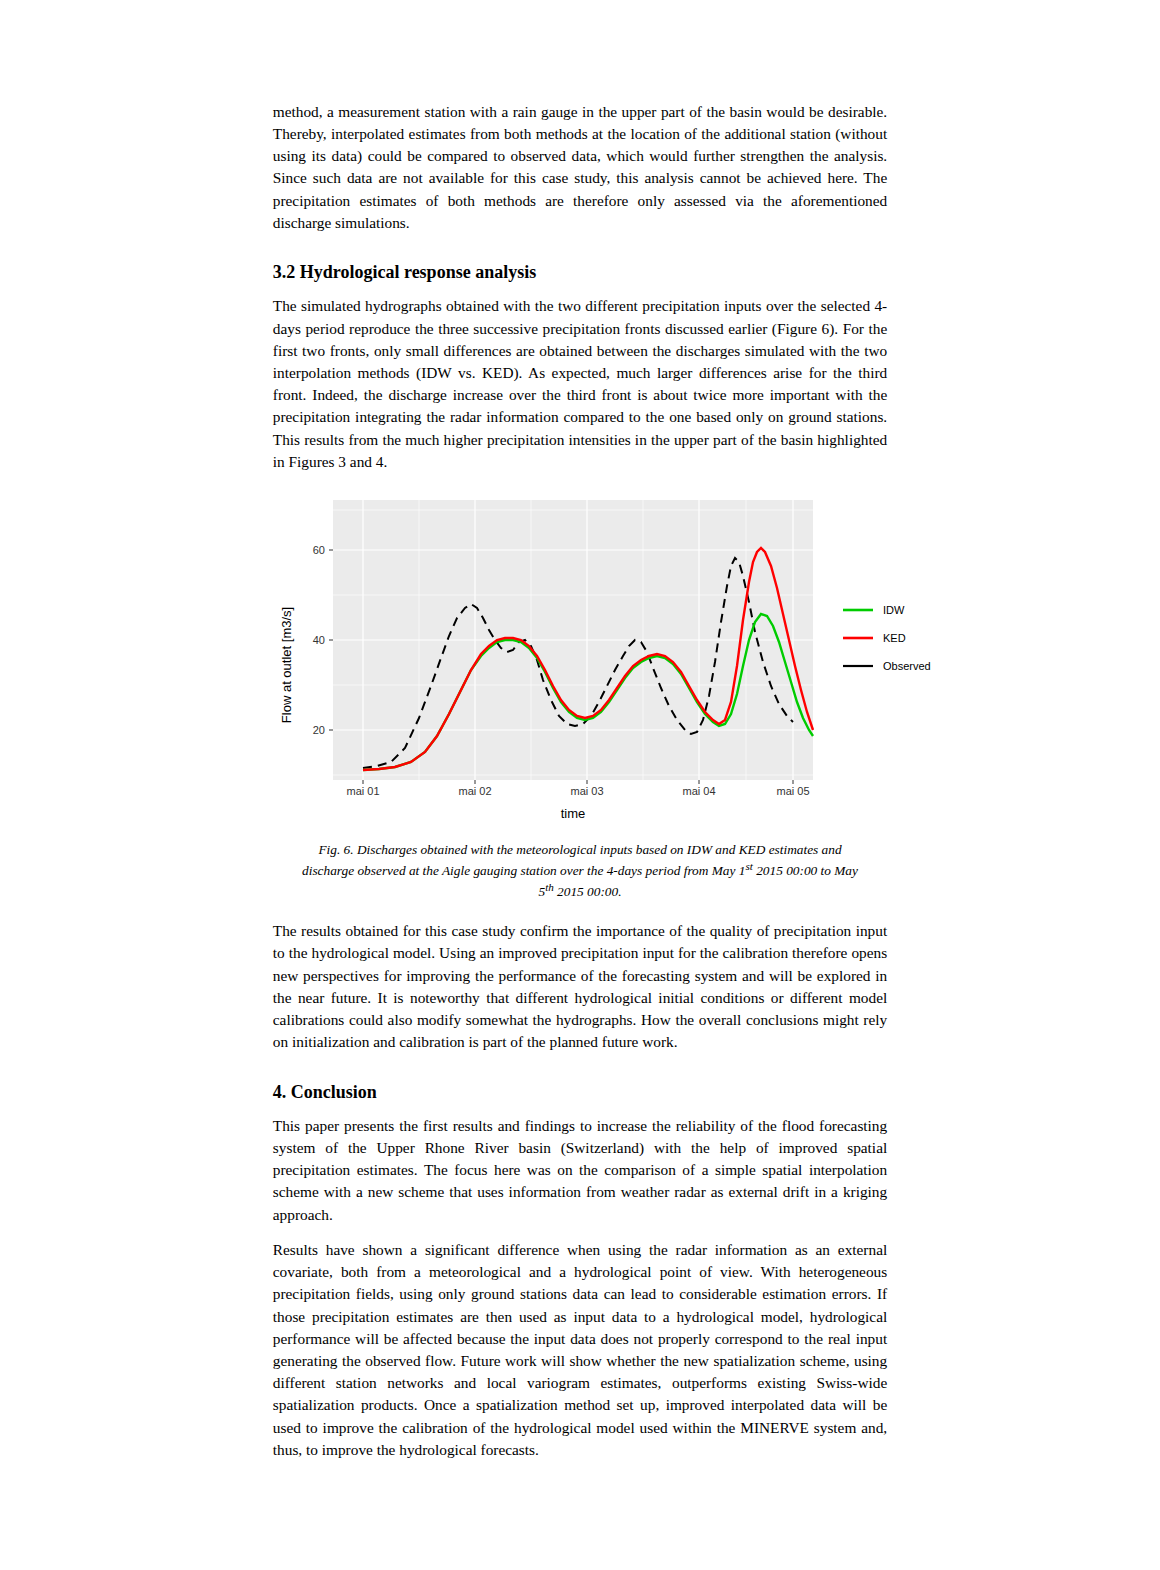method, a measurement station with a rain gauge in the upper part of the basin would be desirable. Thereby, interpolated estimates from both methods at the location of the additional station (without using its data) could be compared to observed data, which would further strengthen the analysis. Since such data are not available for this case study, this analysis cannot be achieved here. The precipitation estimates of both methods are therefore only assessed via the aforementioned discharge simulations.
3.2 Hydrological response analysis
The simulated hydrographs obtained with the two different precipitation inputs over the selected 4-days period reproduce the three successive precipitation fronts discussed earlier (Figure 6). For the first two fronts, only small differences are obtained between the discharges simulated with the two interpolation methods (IDW vs. KED). As expected, much larger differences arise for the third front. Indeed, the discharge increase over the third front is about twice more important with the precipitation integrating the radar information compared to the one based only on ground stations. This results from the much higher precipitation intensities in the upper part of the basin highlighted in Figures 3 and 4.
Flow at outlet [m3/s] 20 40 60 mai 01 mai 02 mai 03 mai 04 mai 05 time IDW KED Observed
Fig. 6. Discharges obtained with the meteorological inputs based on IDW and KED estimates and discharge observed at the Aigle gauging station over the 4-days period from May 1st 2015 00:00 to May 5th 2015 00:00.
The results obtained for this case study confirm the importance of the quality of precipitation input to the hydrological model. Using an improved precipitation input for the calibration therefore opens new perspectives for improving the performance of the forecasting system and will be explored in the near future. It is noteworthy that different hydrological initial conditions or different model calibrations could also modify somewhat the hydrographs. How the overall conclusions might rely on initialization and calibration is part of the planned future work.
4. Conclusion
This paper presents the first results and findings to increase the reliability of the flood forecasting system of the Upper Rhone River basin (Switzerland) with the help of improved spatial precipitation estimates. The focus here was on the comparison of a simple spatial interpolation scheme with a new scheme that uses information from weather radar as external drift in a kriging approach.
Results have shown a significant difference when using the radar information as an external covariate, both from a meteorological and a hydrological point of view. With heterogeneous precipitation fields, using only ground stations data can lead to considerable estimation errors. If those precipitation estimates are then used as input data to a hydrological model, hydrological performance will be affected because the input data does not properly correspond to the real input generating the observed flow. Future work will show whether the new spatialization scheme, using different station networks and local variogram estimates, outperforms existing Swiss-wide spatialization products. Once a spatialization method set up, improved interpolated data will be used to improve the calibration of the hydrological model used within the MINERVE system and, thus, to improve the hydrological forecasts.